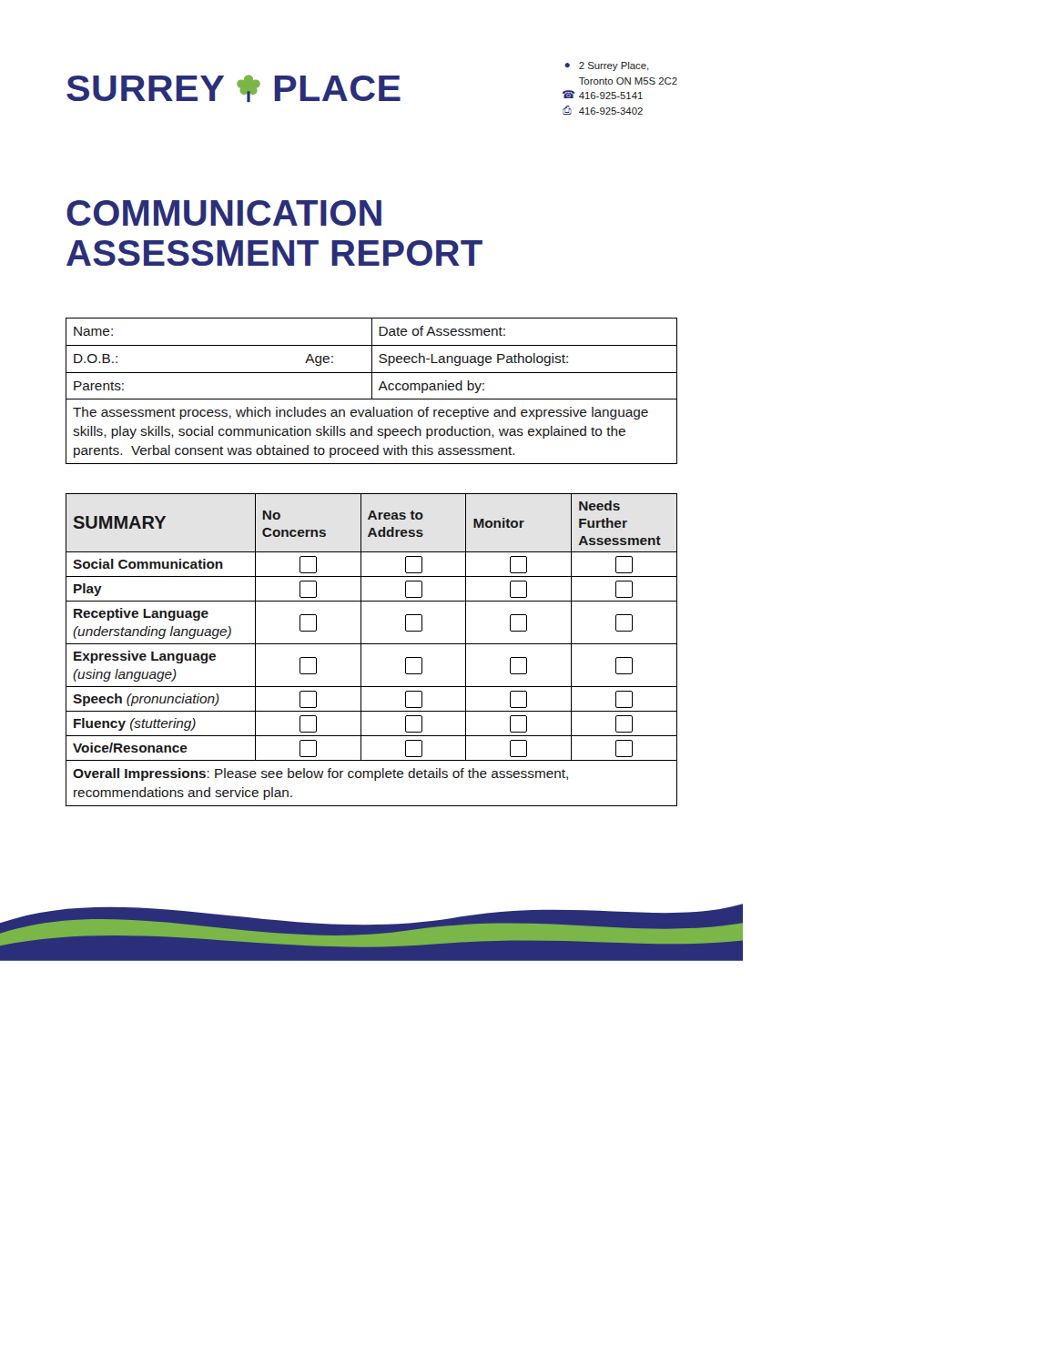SURREY PLACE
● 2 Surrey Place,
Toronto ON M5S 2C2
☎ 416-925-5141
⎙ 416-925-3402
Communication
Assessment Report
| Name: | Date of Assessment: |
| D.O.B.: Age: | Speech-Language Pathologist: |
| Parents: | Accompanied by: |
| The assessment process, which includes an evaluation of receptive and expressive language skills, play skills, social communication skills and speech production, was explained to the parents. Verbal consent was obtained to proceed with this assessment. |
| SUMMARY | No Concerns | Areas to Address | Monitor | Needs Further Assessment |
| --- | --- | --- | --- | --- |
| Social Communication | | | | |
| Play | | | | |
| Receptive Language (understanding language) | | | | |
| Expressive Language (using language) | | | | |
| Speech (pronunciation) | | | | |
| Fluency (stuttering) | | | | |
| Voice/Resonance | | | | |
| Overall Impressions : Please see below for complete details of the assessment, recommendations and service plan. |